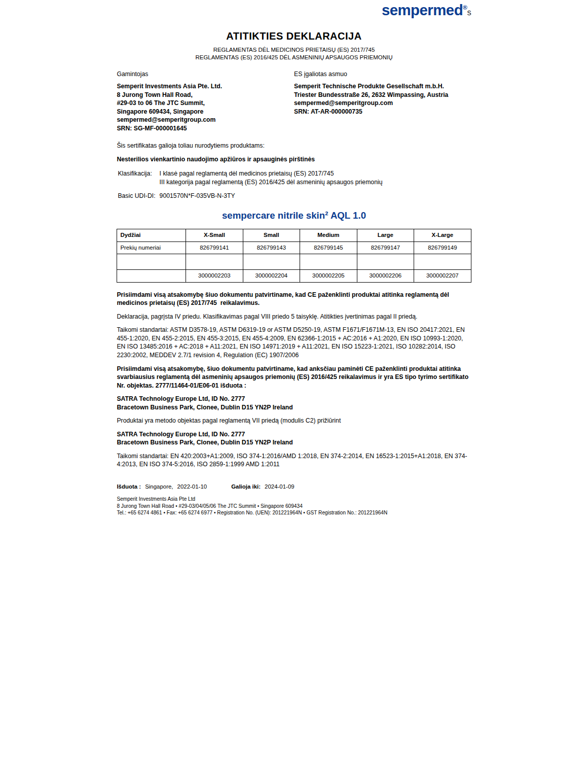sempermed®S
ATITIKTIES DEKLARACIJA
REGLAMENTAS DĖL MEDICINOS PRIETAISŲ (ES) 2017/745
REGLAMENTAS (ES) 2016/425 DĖL ASMENINIŲ APSAUGOS PRIEMONIŲ
| Gamintojas Semperit Investments Asia Pte. Ltd. 8 Jurong Town Hall Road, #29-03 to 06 The JTC Summit, Singapore 609434, Singapore sempermed@semperitgroup.com SRN: SG-MF-000001645 | ES įgaliotas asmuo Semperit Technische Produkte Gesellschaft m.b.H. Triester Bundesstraße 26, 2632 Wimpassing, Austria sempermed@semperitgroup.com SRN: AT-AR-000000735 |
Šis sertifikatas galioja toliau nurodytiems produktams:
Nesterilios vienkartinio naudojimo apžiūros ir apsauginės pirštinės
| Klasifikacija: | I klasė pagal reglamentą dėl medicinos prietaisų (ES) 2017/745 III kategorija pagal reglamentą (ES) 2016/425 dėl asmeninių apsaugos priemonių |
| Basic UDI-DI: | 9001570N*F-035VB-N-3TY |
sempercare nitrile skin² AQL 1.0
| Dydžiai | X-Small | Small | Medium | Large | X-Large |
| --- | --- | --- | --- | --- | --- |
| Prekių numeriai | 826799141 | 826799143 | 826799145 | 826799147 | 826799149 |
| | 3000002203 | 3000002204 | 3000002205 | 3000002206 | 3000002207 |
Prisiimdami visą atsakomybę šiuo dokumentu patvirtiname, kad CE paženklinti produktai atitinka reglamentą dėl medicinos prietaisų (ES) 2017/745 reikalavimus.
Deklaracija, pagrįsta IV priedu. Klasifikavimas pagal VIII priedo 5 taisyklę. Atitikties įvertinimas pagal II priedą.
Taikomi standartai: ASTM D3578-19, ASTM D6319-19 or ASTM D5250-19, ASTM F1671/F1671M-13, EN ISO 20417:2021, EN 455-1:2020, EN 455-2:2015, EN 455-3:2015, EN 455-4:2009, EN 62366-1:2015 + AC:2016 + A1:2020, EN ISO 10993-1:2020, EN ISO 13485:2016 + AC:2018 + A11:2021, EN ISO 14971:2019 + A11:2021, EN ISO 15223-1:2021, ISO 10282:2014, ISO 2230:2002, MEDDEV 2.7/1 revision 4, Regulation (EC) 1907/2006
Prisiimdami visą atsakomybę, šiuo dokumentu patvirtiname, kad anksčiau paminėti CE paženklinti produktai atitinka svarbiausius reglamentą dėl asmeninių apsaugos priemonių (ES) 2016/425 reikalavimus ir yra ES tipo tyrimo sertifikato Nr. objektas. 2777/11464-01/E06-01 išduota :
SATRA Technology Europe Ltd, ID No. 2777
Bracetown Business Park, Clonee, Dublin D15 YN2P Ireland
Produktai yra metodo objektas pagal reglamentą VII priedą (modulis C2) prižiūrint
SATRA Technology Europe Ltd, ID No. 2777
Bracetown Business Park, Clonee, Dublin D15 YN2P Ireland
Taikomi standartai: EN 420:2003+A1:2009, ISO 374-1:2016/AMD 1:2018, EN 374-2:2014, EN 16523-1:2015+A1:2018, EN 374-4:2013, EN ISO 374-5:2016, ISO 2859-1:1999 AMD 1:2011
| Išduota : | Singapore, | 2022-01-10 | Galioja iki: | 2024-01-09 | |
Semperit Investments Asia Pte Ltd
8 Jurong Town Hall Road • #29-03/04/05/06 The JTC Summit • Singapore 609434
Tel.: +65 6274 4861 • Fax: +65 6274 6977 • Registration No. (UEN): 201221964N • GST Registration No.: 201221964N